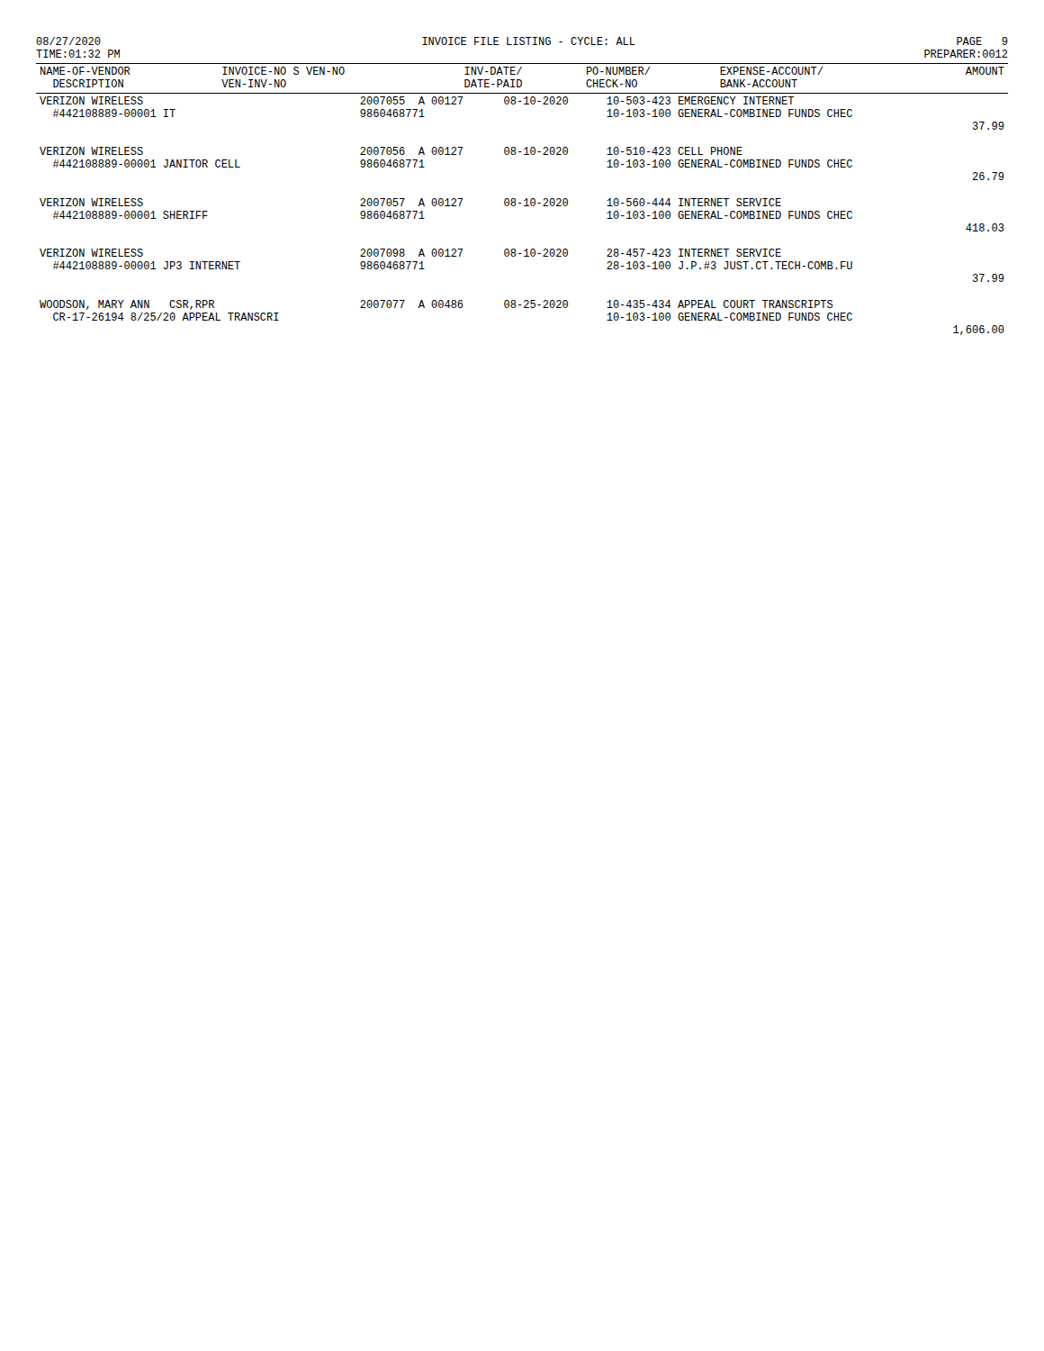08/27/2020 INVOICE FILE LISTING - CYCLE: ALL PAGE 9
TIME:01:32 PM PREPARER:0012
| NAME-OF-VENDOR | INVOICE-NO S VEN-NO | INV-DATE/ | PO-NUMBER/ | EXPENSE-ACCOUNT/ | AMOUNT |
| --- | --- | --- | --- | --- | --- |
| DESCRIPTION | VEN-INV-NO | DATE-PAID | CHECK-NO | BANK-ACCOUNT | |
| VERIZON WIRELESS | 2007055 A 00127 | 08-10-2020 | | 10-503-423 EMERGENCY INTERNET | |
| #442108889-00001 IT | 9860468771 | | | 10-103-100 GENERAL-COMBINED FUNDS CHEC | |
| | 37.99 |
| VERIZON WIRELESS | 2007056 A 00127 | 08-10-2020 | | 10-510-423 CELL PHONE | |
| #442108889-00001 JANITOR CELL | 9860468771 | | | 10-103-100 GENERAL-COMBINED FUNDS CHEC | |
| | 26.79 |
| VERIZON WIRELESS | 2007057 A 00127 | 08-10-2020 | | 10-560-444 INTERNET SERVICE | |
| #442108889-00001 SHERIFF | 9860468771 | | | 10-103-100 GENERAL-COMBINED FUNDS CHEC | |
| | 418.03 |
| VERIZON WIRELESS | 2007098 A 00127 | 08-10-2020 | | 28-457-423 INTERNET SERVICE | |
| #442108889-00001 JP3 INTERNET | 9860468771 | | | 28-103-100 J.P.#3 JUST.CT.TECH-COMB.FU | |
| | 37.99 |
| WOODSON, MARY ANN CSR,RPR | 2007077 A 00486 | 08-25-2020 | | 10-435-434 APPEAL COURT TRANSCRIPTS | |
| CR-17-26194 8/25/20 APPEAL TRANSCRI | | | | 10-103-100 GENERAL-COMBINED FUNDS CHEC | |
| | 1,606.00 |